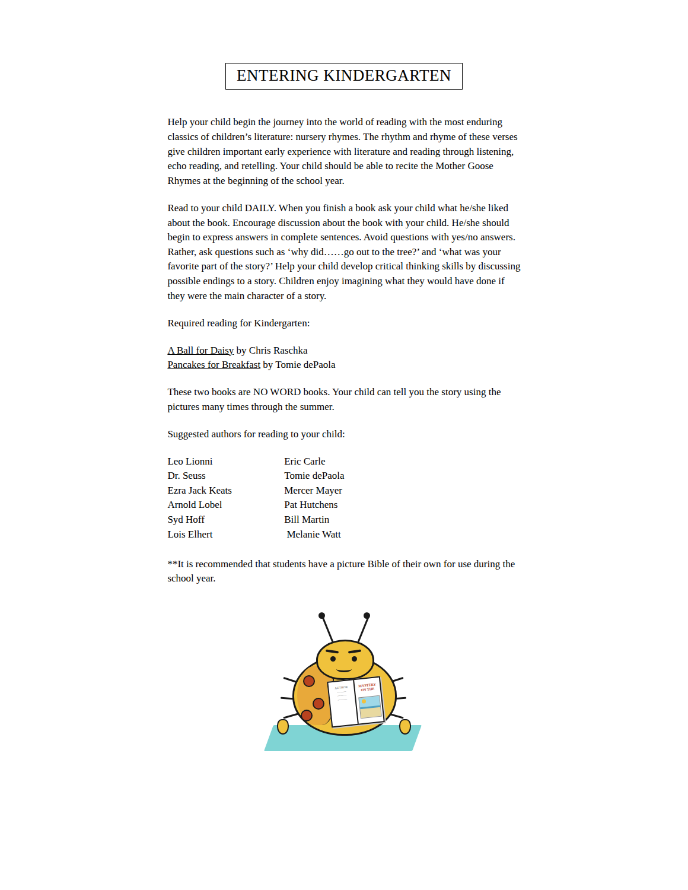ENTERING KINDERGARTEN
Help your child begin the journey into the world of reading with the most enduring classics of children’s literature: nursery rhymes. The rhythm and rhyme of these verses give children important early experience with literature and reading through listening, echo reading, and retelling. Your child should be able to recite the Mother Goose Rhymes at the beginning of the school year.
Read to your child DAILY. When you finish a book ask your child what he/she liked about the book. Encourage discussion about the book with your child. He/she should begin to express answers in complete sentences. Avoid questions with yes/no answers. Rather, ask questions such as ‘why did……go out to the tree?’ and ‘what was your favorite part of the story?’ Help your child develop critical thinking skills by discussing possible endings to a story. Children enjoy imagining what they would have done if they were the main character of a story.
Required reading for Kindergarten:
A Ball for Daisy by Chris Raschka
Pancakes for Breakfast by Tomie dePaola
These two books are NO WORD books. Your child can tell you the story using the pictures many times through the summer.
Suggested authors for reading to your child:
| Leo Lionni | Eric Carle |
| Dr. Seuss | Tomie dePaola |
| Ezra Jack Keats | Mercer Mayer |
| Arnold Lobel | Pat Hutchens |
| Syd Hoff | Bill Martin |
| Lois Elhert | Melanie Watt |
**It is recommended that students have a picture Bible of their own for use during the school year.
AUTHOR
———
———
———
MYSTERY
ON THE